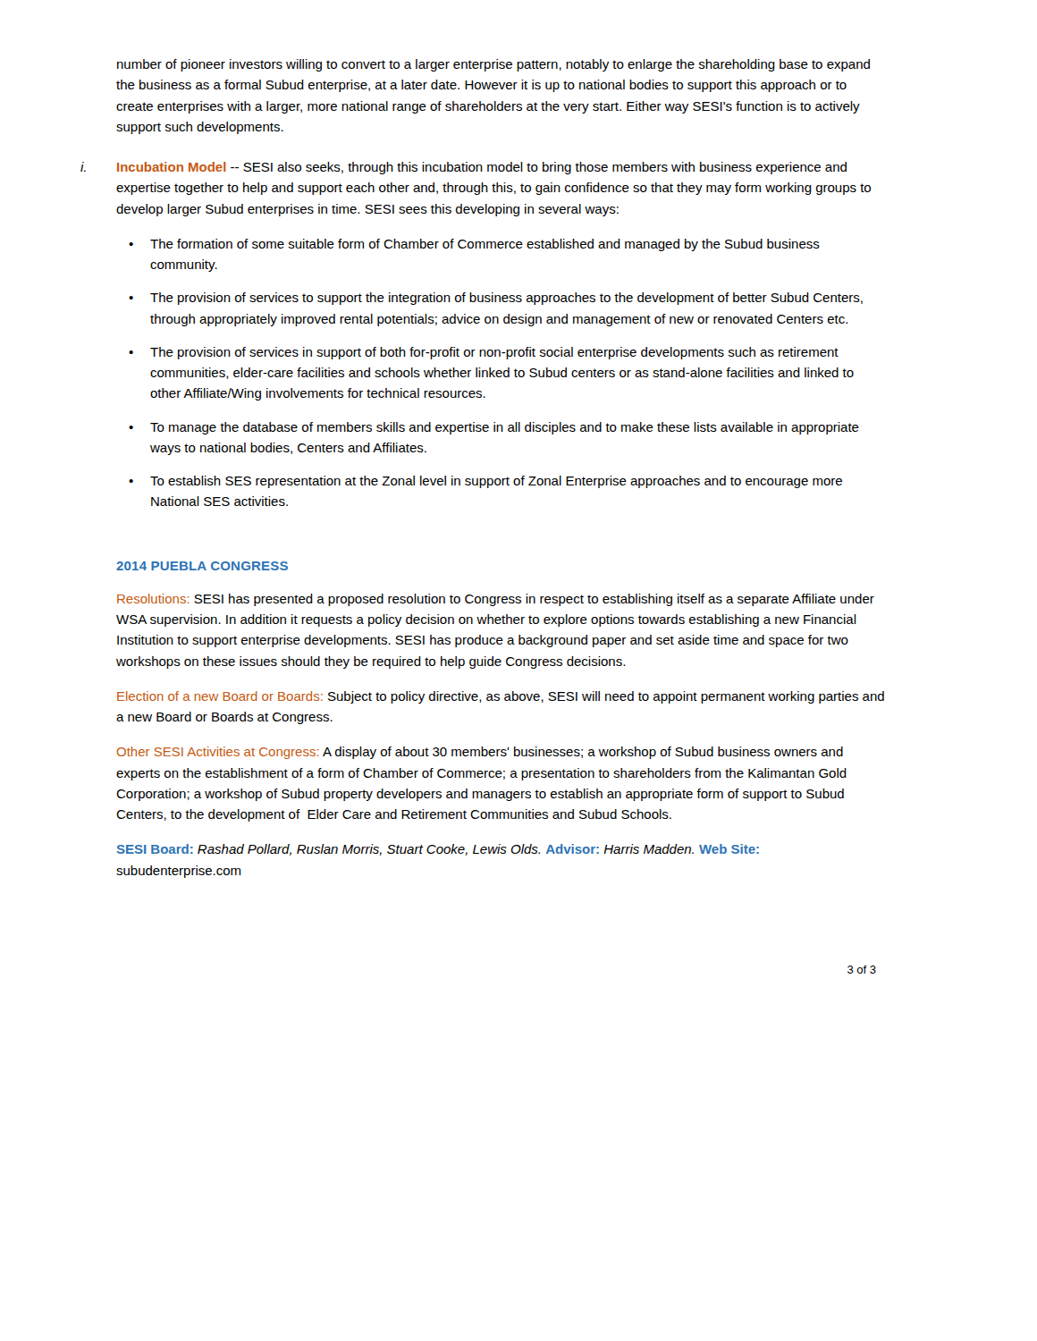number of pioneer investors willing to convert to a larger enterprise pattern, notably to enlarge the shareholding base to expand the business as a formal Subud enterprise, at a later date. However it is up to national bodies to support this approach or to create enterprises with a larger, more national range of shareholders at the very start. Either way SESI's function is to actively support such developments.
i.
Incubation Model -- SESI also seeks, through this incubation model to bring those members with business experience and expertise together to help and support each other and, through this, to gain confidence so that they may form working groups to develop larger Subud enterprises in time. SESI sees this developing in several ways:
•The formation of some suitable form of Chamber of Commerce established and managed by the Subud business community.
•The provision of services to support the integration of business approaches to the development of better Subud Centers, through appropriately improved rental potentials; advice on design and management of new or renovated Centers etc.
•The provision of services in support of both for-profit or non-profit social enterprise developments such as retirement communities, elder-care facilities and schools whether linked to Subud centers or as stand-alone facilities and linked to other Affiliate/Wing involvements for technical resources.
•To manage the database of members skills and expertise in all disciples and to make these lists available in appropriate ways to national bodies, Centers and Affiliates.
•To establish SES representation at the Zonal level in support of Zonal Enterprise approaches and to encourage more National SES activities.
2014 PUEBLA CONGRESS
Resolutions: SESI has presented a proposed resolution to Congress in respect to establishing itself as a separate Affiliate under WSA supervision. In addition it requests a policy decision on whether to explore options towards establishing a new Financial Institution to support enterprise developments. SESI has produce a background paper and set aside time and space for two workshops on these issues should they be required to help guide Congress decisions.
Election of a new Board or Boards: Subject to policy directive, as above, SESI will need to appoint permanent working parties and a new Board or Boards at Congress.
Other SESI Activities at Congress: A display of about 30 members' businesses; a workshop of Subud business owners and experts on the establishment of a form of Chamber of Commerce; a presentation to shareholders from the Kalimantan Gold Corporation; a workshop of Subud property developers and managers to establish an appropriate form of support to Subud Centers, to the development of Elder Care and Retirement Communities and Subud Schools.
SESI Board: Rashad Pollard, Ruslan Morris, Stuart Cooke, Lewis Olds. Advisor: Harris Madden. Web Site: subudenterprise.com
3 of 3